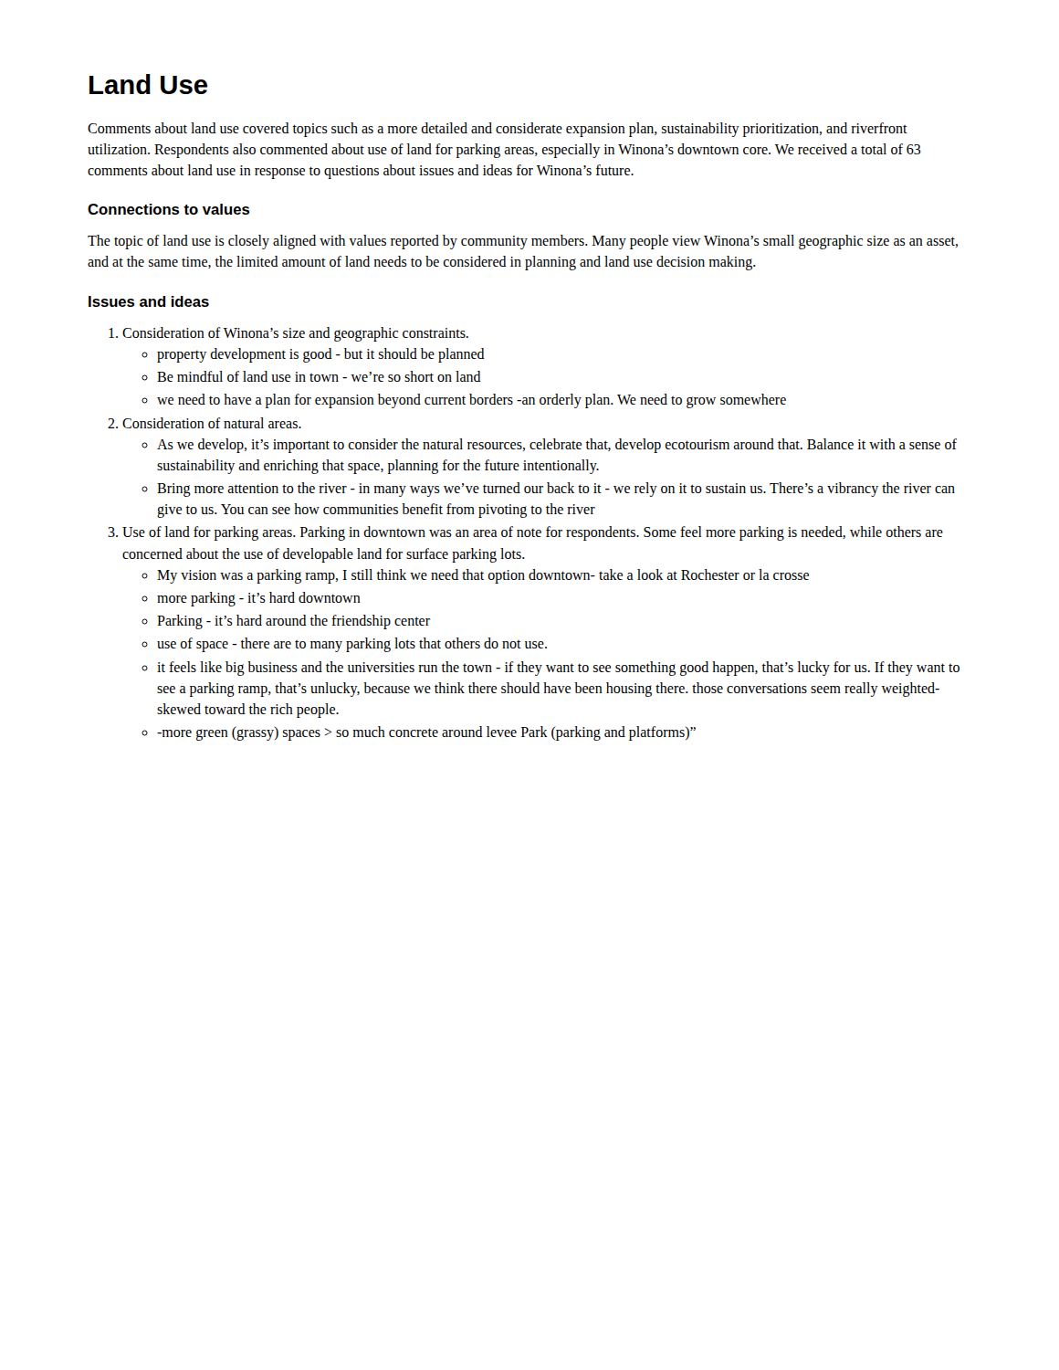Land Use
Comments about land use covered topics such as a more detailed and considerate expansion plan, sustainability prioritization, and riverfront utilization. Respondents also commented about use of land for parking areas, especially in Winona’s downtown core. We received a total of 63 comments about land use in response to questions about issues and ideas for Winona’s future.
Connections to values
The topic of land use is closely aligned with values reported by community members. Many people view Winona’s small geographic size as an asset, and at the same time, the limited amount of land needs to be considered in planning and land use decision making.
Issues and ideas
Consideration of Winona’s size and geographic constraints.
property development is good - but it should be planned
Be mindful of land use in town - we’re so short on land
we need to have a plan for expansion beyond current borders -an orderly plan. We need to grow somewhere
Consideration of natural areas.
As we develop, it’s important to consider the natural resources, celebrate that, develop ecotourism around that. Balance it with a sense of sustainability and enriching that space, planning for the future intentionally.
Bring more attention to the river - in many ways we’ve turned our back to it - we rely on it to sustain us. There’s a vibrancy the river can give to us. You can see how communities benefit from pivoting to the river
Use of land for parking areas. Parking in downtown was an area of note for respondents. Some feel more parking is needed, while others are concerned about the use of developable land for surface parking lots.
My vision was a parking ramp, I still think we need that option downtown- take a look at Rochester or la crosse
more parking - it’s hard downtown
Parking - it’s hard around the friendship center
use of space - there are to many parking lots that others do not use.
it feels like big business and the universities run the town - if they want to see something good happen, that’s lucky for us. If they want to see a parking ramp, that’s unlucky, because we think there should have been housing there. those conversations seem really weighted-skewed toward the rich people.
-more green (grassy) spaces > so much concrete around levee Park (parking and platforms)”